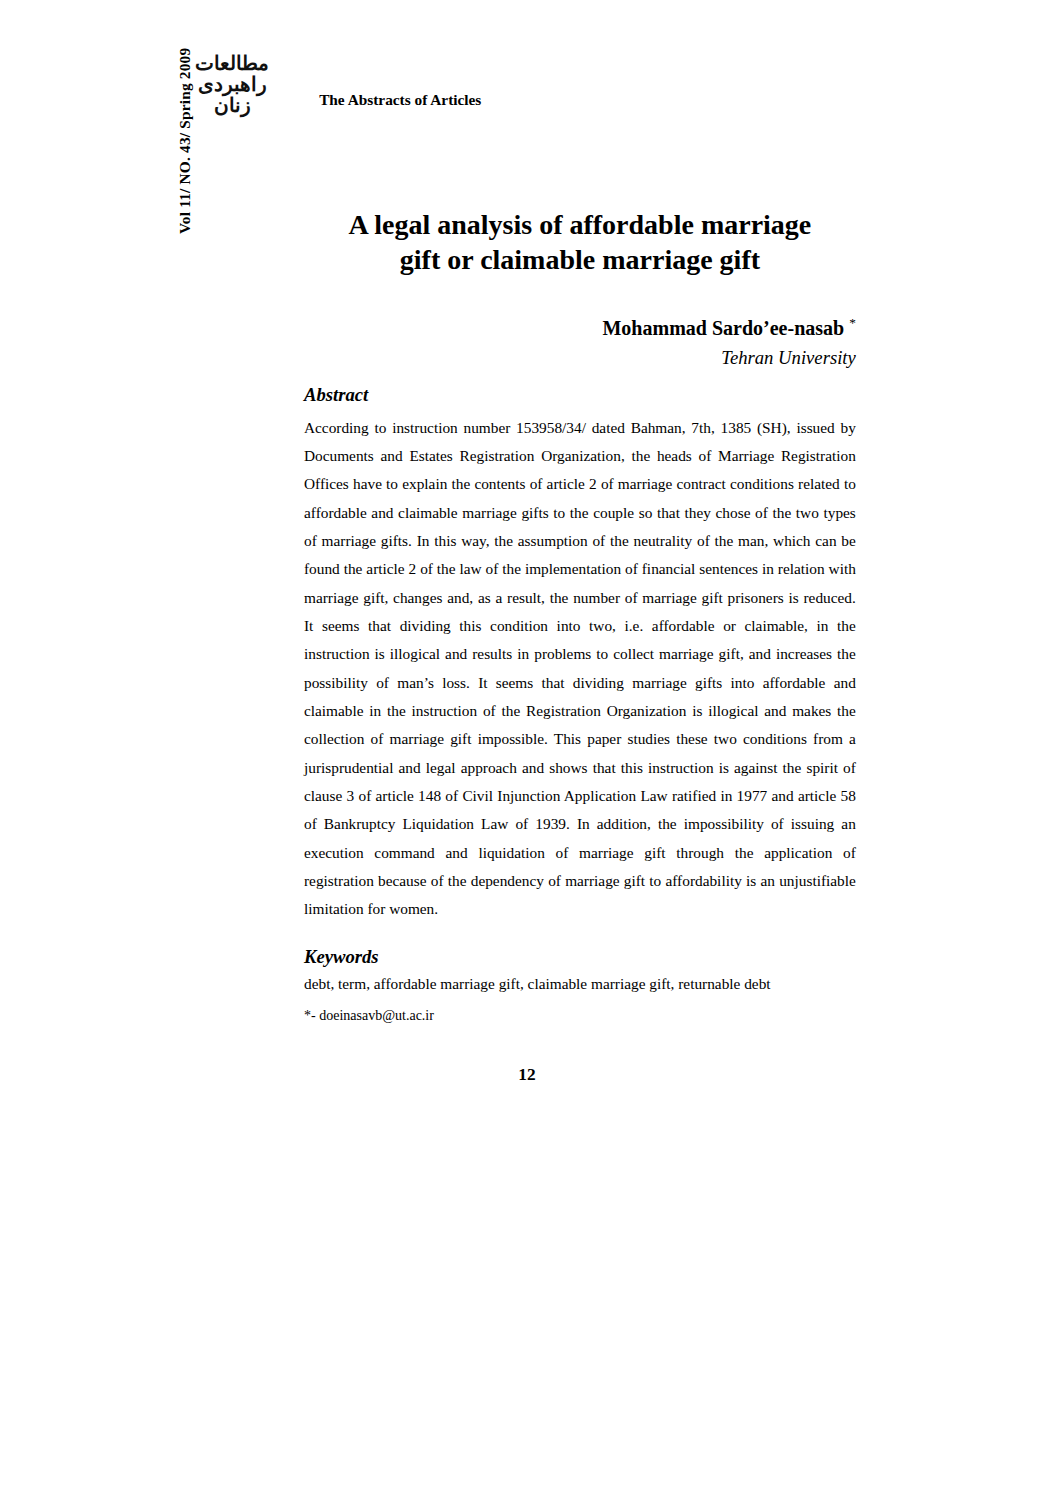مطالعات راهبردی زنان
Vol 11/ NO. 43/ Spring 2009
The Abstracts of Articles
A legal analysis of affordable marriage
gift or claimable marriage gift
Mohammad Sardo’ee-nasab *
Tehran University
Abstract
According to instruction number 153958/34/ dated Bahman, 7th, 1385 (SH), issued by Documents and Estates Registration Organization, the heads of Marriage Registration Offices have to explain the contents of article 2 of marriage contract conditions related to affordable and claimable marriage gifts to the couple so that they chose of the two types of marriage gifts. In this way, the assumption of the neutrality of the man, which can be found the article 2 of the law of the implementation of financial sentences in relation with marriage gift, changes and, as a result, the number of marriage gift prisoners is reduced. It seems that dividing this condition into two, i.e. affordable or claimable, in the instruction is illogical and results in problems to collect marriage gift, and increases the possibility of man’s loss. It seems that dividing marriage gifts into affordable and claimable in the instruction of the Registration Organization is illogical and makes the collection of marriage gift impossible. This paper studies these two conditions from a jurisprudential and legal approach and shows that this instruction is against the spirit of clause 3 of article 148 of Civil Injunction Application Law ratified in 1977 and article 58 of Bankruptcy Liquidation Law of 1939. In addition, the impossibility of issuing an execution command and liquidation of marriage gift through the application of registration because of the dependency of marriage gift to affordability is an unjustifiable limitation for women.
Keywords
debt, term, affordable marriage gift, claimable marriage gift, returnable debt
*- doeinasavb@ut.ac.ir
12